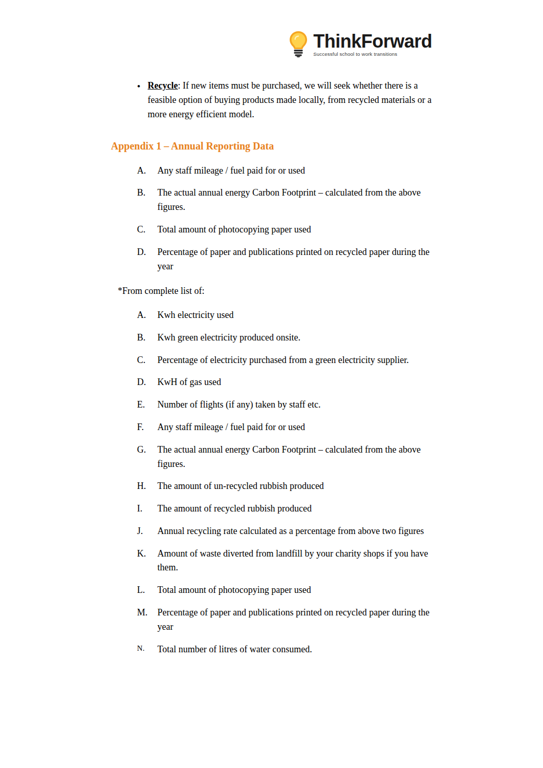Think Forward
Successful school to work transitions
Recycle: If new items must be purchased, we will seek whether there is a feasible option of buying products made locally, from recycled materials or a more energy efficient model.
Appendix 1 – Annual Reporting Data
Any staff mileage / fuel paid for or used
The actual annual energy Carbon Footprint – calculated from the above figures.
Total amount of photocopying paper used
Percentage of paper and publications printed on recycled paper during the year
*From complete list of:
Kwh electricity used
Kwh green electricity produced onsite.
Percentage of electricity purchased from a green electricity supplier.
KwH of gas used
Number of flights (if any) taken by staff etc.
Any staff mileage / fuel paid for or used
The actual annual energy Carbon Footprint – calculated from the above figures.
The amount of un-recycled rubbish produced
The amount of recycled rubbish produced
Annual recycling rate calculated as a percentage from above two figures
Amount of waste diverted from landfill by your charity shops if you have them.
Total amount of photocopying paper used
Percentage of paper and publications printed on recycled paper during the year
Total number of litres of water consumed.